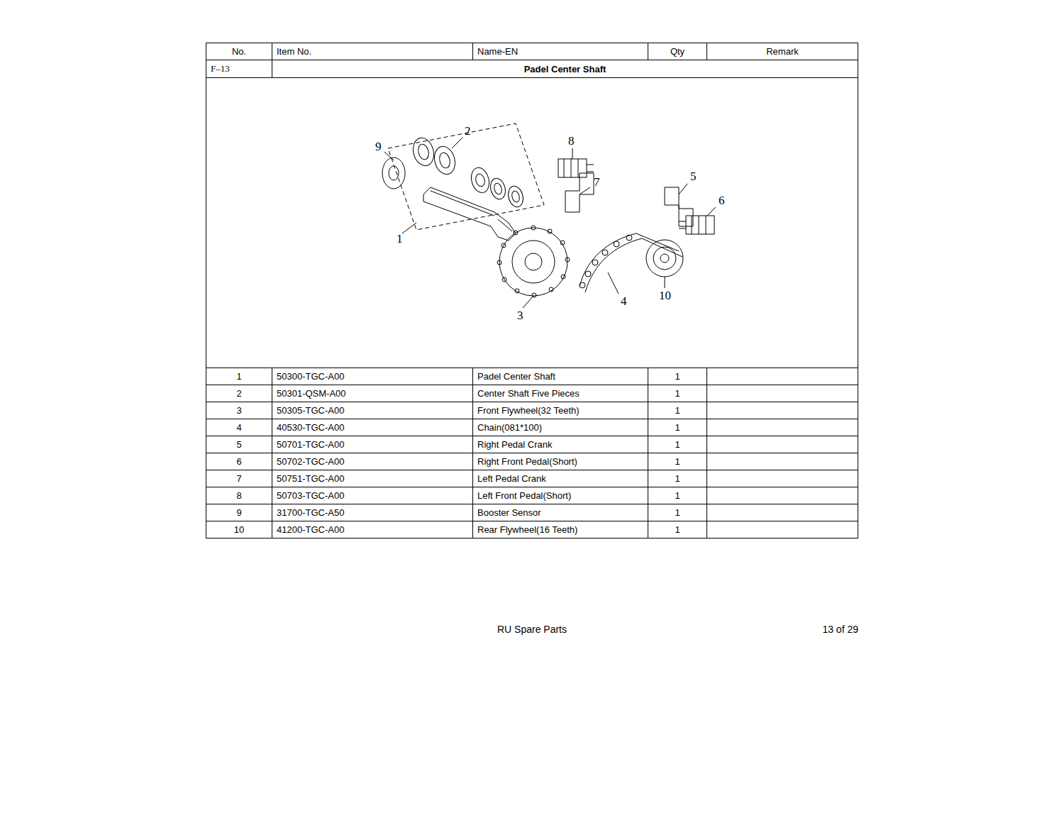| F–13 | Padel Center Shaft |
| 1 2 3 4 5 6 7 8 9 10 |
| No. | Item No. | Name-EN | Qty | Remark |
| 1 | 50300-TGC-A00 | Padel Center Shaft | 1 | |
| 2 | 50301-QSM-A00 | Center Shaft Five Pieces | 1 | |
| 3 | 50305-TGC-A00 | Front Flywheel(32 Teeth) | 1 | |
| 4 | 40530-TGC-A00 | Chain(081*100) | 1 | |
| 5 | 50701-TGC-A00 | Right Pedal Crank | 1 | |
| 6 | 50702-TGC-A00 | Right Front Pedal(Short) | 1 | |
| 7 | 50751-TGC-A00 | Left Pedal Crank | 1 | |
| 8 | 50703-TGC-A00 | Left Front Pedal(Short) | 1 | |
| 9 | 31700-TGC-A50 | Booster Sensor | 1 | |
| 10 | 41200-TGC-A00 | Rear Flywheel(16 Teeth) | 1 | |
RU Spare Parts
13 of 29